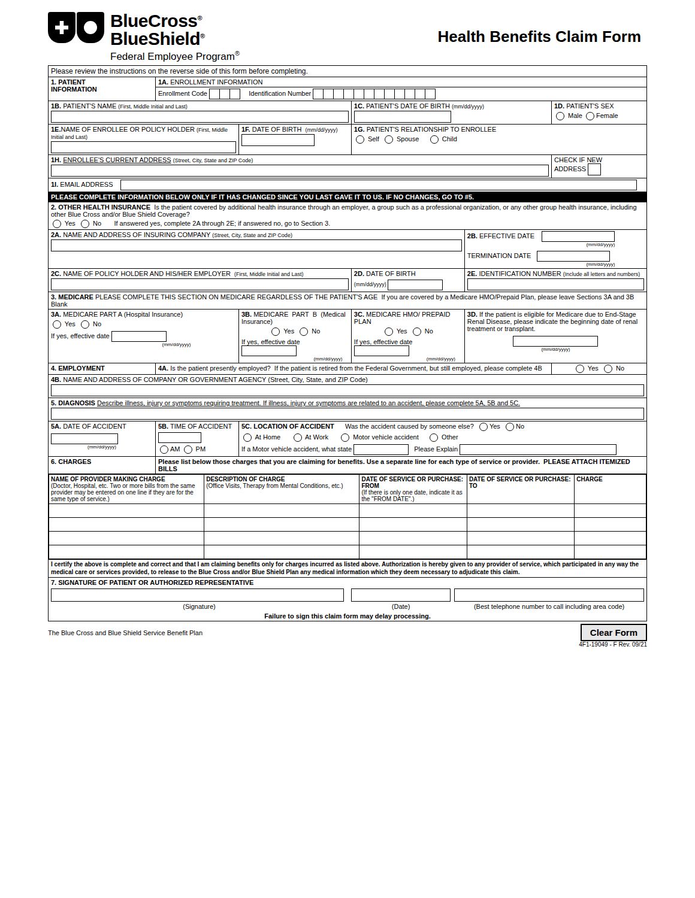BlueCross®
BlueShield®
Federal Employee Program®
Health Benefits Claim Form
| Please review the instructions on the reverse side of this form before completing. |
| 1. PATIENT INFORMATION | 1A. ENROLLMENT INFORMATION |
| Enrollment Code Identification Number |
| 1B. PATIENT'S NAME (First, Middle Initial and Last) | 1C. PATIENT'S DATE OF BIRTH (mm/dd/yyyy) | 1D. PATIENT'S SEX Male Female |
| 1E. NAME OF ENROLLEE OR POLICY HOLDER (First, Middle Initial and Last) | 1F. DATE OF BIRTH (mm/dd/yyyy) | 1G. PATIENT'S RELATIONSHIP TO ENROLLEE Self Spouse Child |
| 1H. ENROLLEE'S CURRENT ADDRESS (Street, City, State and ZIP Code) | CHECK IF NEW ADDRESS |
| 1I. EMAIL ADDRESS |
| PLEASE COMPLETE INFORMATION BELOW ONLY IF IT HAS CHANGED SINCE YOU LAST GAVE IT TO US. IF NO CHANGES, GO TO #5. |
| 2. OTHER HEALTH INSURANCE Is the patient covered by additional health insurance through an employer, a group such as a professional organization, or any other group health insurance, including other Blue Cross and/or Blue Shield Coverage? Yes No If answered yes, complete 2A through 2E; if answered no, go to Section 3. |
| 2A. NAME AND ADDRESS OF INSURING COMPANY (Street, City, State and ZIP Code) | 2B. EFFECTIVE DATE (mm/dd/yyyy) TERMINATION DATE (mm/dd/yyyy) |
| 2C. NAME OF POLICY HOLDER AND HIS/HER EMPLOYER (First, Middle Initial and Last) | 2D. DATE OF BIRTH (mm/dd/yyyy) | 2E. IDENTIFICATION NUMBER (Include all letters and numbers) |
| 3. MEDICARE PLEASE COMPLETE THIS SECTION ON MEDICARE REGARDLESS OF THE PATIENT'S AGE If you are covered by a Medicare HMO/Prepaid Plan, please leave Sections 3A and 3B Blank |
| 3A. MEDICARE PART A (Hospital Insurance) Yes No If yes, effective date (mm/dd/yyyy) | 3B. MEDICARE PART B (Medical Insurance) Yes No If yes, effective date (mm/dd/yyyy) | 3C. MEDICARE HMO/ PREPAID PLAN Yes No If yes, effective date (mm/dd/yyyy) | 3D. If the patient is eligible for Medicare due to End-Stage Renal Disease, please indicate the beginning date of renal treatment or transplant. (mm/dd/yyyy) |
| 4. EMPLOYMENT | 4A. Is the patient presently employed? If the patient is retired from the Federal Government, but still employed, please complete 4B | Yes No |
| 4B. NAME AND ADDRESS OF COMPANY OR GOVERNMENT AGENCY (Street, City, State, and ZIP Code) |
| 5. DIAGNOSIS Describe illness, injury or symptoms requiring treatment. If illness, injury or symptoms are related to an accident, please complete 5A, 5B and 5C. |
| 5A. DATE OF ACCIDENT (mm/dd/yyyy) | 5B. TIME OF ACCIDENT AM PM | 5C. LOCATION OF ACCIDENT Was the accident caused by someone else? Yes No At Home At Work Motor vehicle accident Other If a Motor vehicle accident, what state Please Explain |
| 6. CHARGES | Please list below those charges that you are claiming for benefits. Use a separate line for each type of service or provider. PLEASE ATTACH ITEMIZED BILLS |
| / NAME OF PROVIDER MAKING CHARGE (Doctor, Hospital, etc. Two or more bills from the same provider may be entered on one line if they are for the same type of service.) / DESCRIPTION OF CHARGE (Office Visits, Therapy from Mental Conditions, etc.) / DATE OF SERVICE OR PURCHASE: FROM (If there is only one date, indicate it as the "FROM DATE".) / DATE OF SERVICE OR PURCHASE: TO / CHARGE / / --- / --- / --- / --- / --- / |
| I certify the above is complete and correct and that I am claiming benefits only for charges incurred as listed above. Authorization is hereby given to any provider of service, which participated in any way the medical care or services provided, to release to the Blue Cross and/or Blue Shield Plan any medical information which they deem necessary to adjudicate this claim. |
| 7. SIGNATURE OF PATIENT OR AUTHORIZED REPRESENTATIVE / (Signature) / (Date) / (Best telephone number to call including area code) / Failure to sign this claim form may delay processing. |
The Blue Cross and Blue Shield Service Benefit Plan
Clear Form
4F1-19049 - F Rev. 09/21